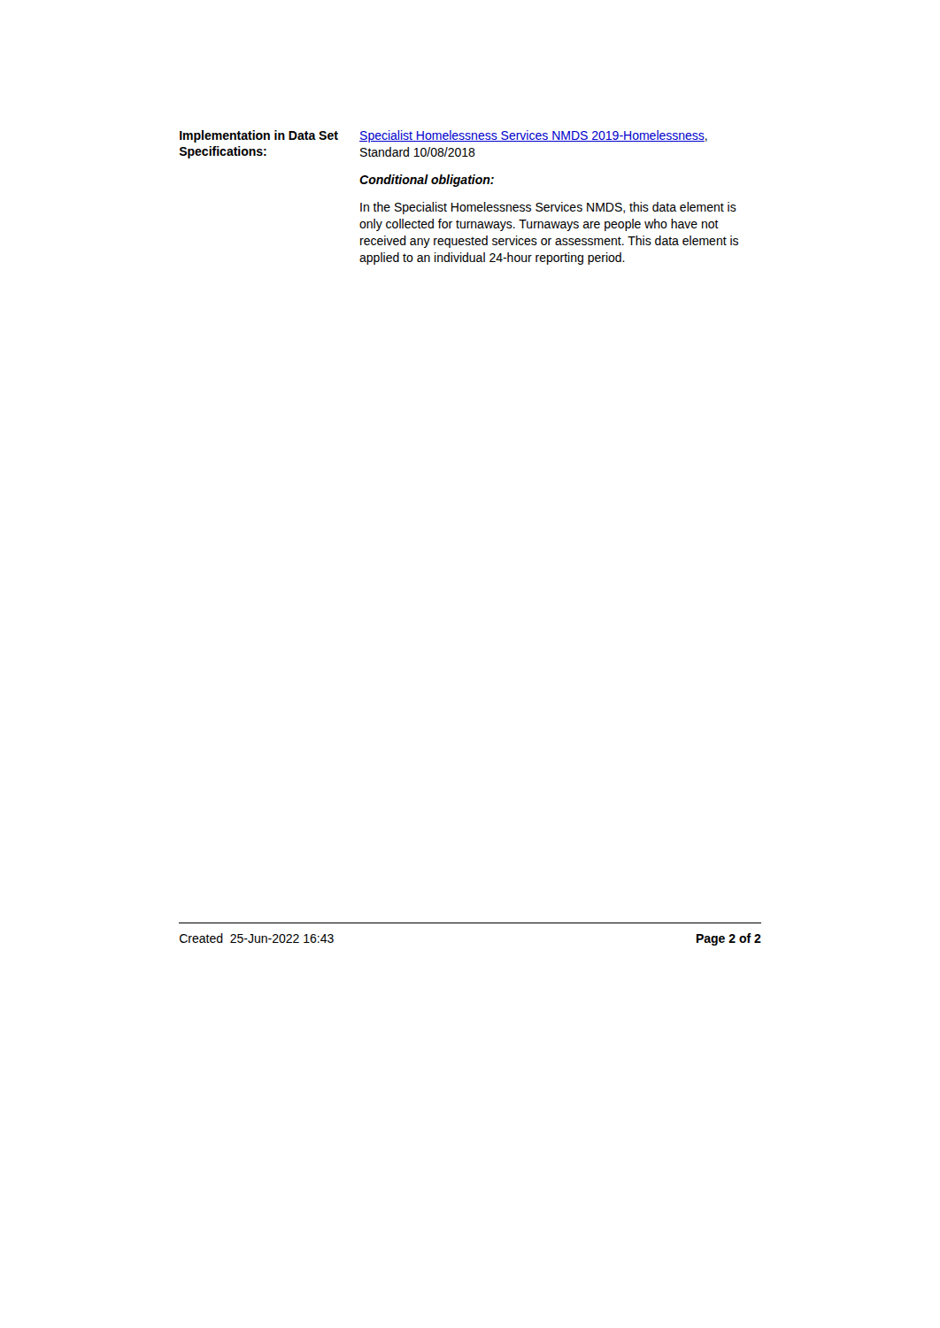| Implementation in Data Set Specifications: | Specialist Homelessness Services NMDS 2019-Homelessness , Standard 10/08/2018 Conditional obligation: In the Specialist Homelessness Services NMDS, this data element is only collected for turnaways. Turnaways are people who have not received any requested services or assessment. This data element is applied to an individual 24-hour reporting period. |
| Created 25-Jun-2022 16:43 | Page 2 of 2 |